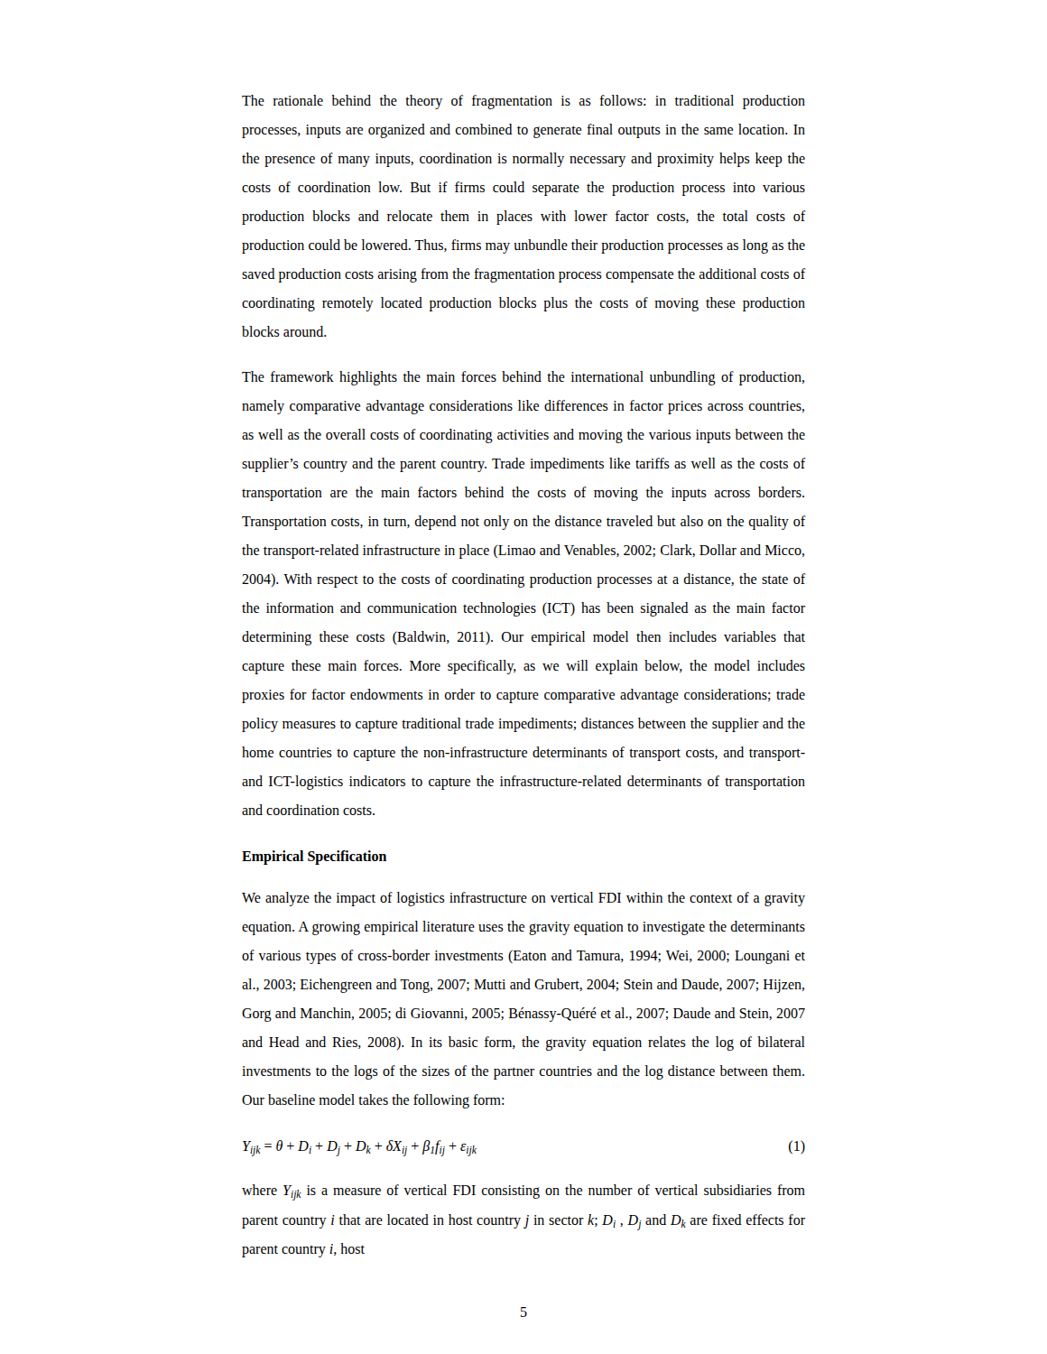The rationale behind the theory of fragmentation is as follows: in traditional production processes, inputs are organized and combined to generate final outputs in the same location. In the presence of many inputs, coordination is normally necessary and proximity helps keep the costs of coordination low. But if firms could separate the production process into various production blocks and relocate them in places with lower factor costs, the total costs of production could be lowered. Thus, firms may unbundle their production processes as long as the saved production costs arising from the fragmentation process compensate the additional costs of coordinating remotely located production blocks plus the costs of moving these production blocks around.
The framework highlights the main forces behind the international unbundling of production, namely comparative advantage considerations like differences in factor prices across countries, as well as the overall costs of coordinating activities and moving the various inputs between the supplier’s country and the parent country. Trade impediments like tariffs as well as the costs of transportation are the main factors behind the costs of moving the inputs across borders. Transportation costs, in turn, depend not only on the distance traveled but also on the quality of the transport-related infrastructure in place (Limao and Venables, 2002; Clark, Dollar and Micco, 2004). With respect to the costs of coordinating production processes at a distance, the state of the information and communication technologies (ICT) has been signaled as the main factor determining these costs (Baldwin, 2011). Our empirical model then includes variables that capture these main forces. More specifically, as we will explain below, the model includes proxies for factor endowments in order to capture comparative advantage considerations; trade policy measures to capture traditional trade impediments; distances between the supplier and the home countries to capture the non-infrastructure determinants of transport costs, and transport- and ICT-logistics indicators to capture the infrastructure-related determinants of transportation and coordination costs.
Empirical Specification
We analyze the impact of logistics infrastructure on vertical FDI within the context of a gravity equation. A growing empirical literature uses the gravity equation to investigate the determinants of various types of cross-border investments (Eaton and Tamura, 1994; Wei, 2000; Loungani et al., 2003; Eichengreen and Tong, 2007; Mutti and Grubert, 2004; Stein and Daude, 2007; Hijzen, Gorg and Manchin, 2005; di Giovanni, 2005; Bénassy-Quéré et al., 2007; Daude and Stein, 2007 and Head and Ries, 2008). In its basic form, the gravity equation relates the log of bilateral investments to the logs of the sizes of the partner countries and the log distance between them. Our baseline model takes the following form:
Yijk = θ + Di + Dj + Dk + δXij + β1fij + εijk (1)
where Yijk is a measure of vertical FDI consisting on the number of vertical subsidiaries from parent country i that are located in host country j in sector k; Di , Dj and Dk are fixed effects for parent country i, host
5